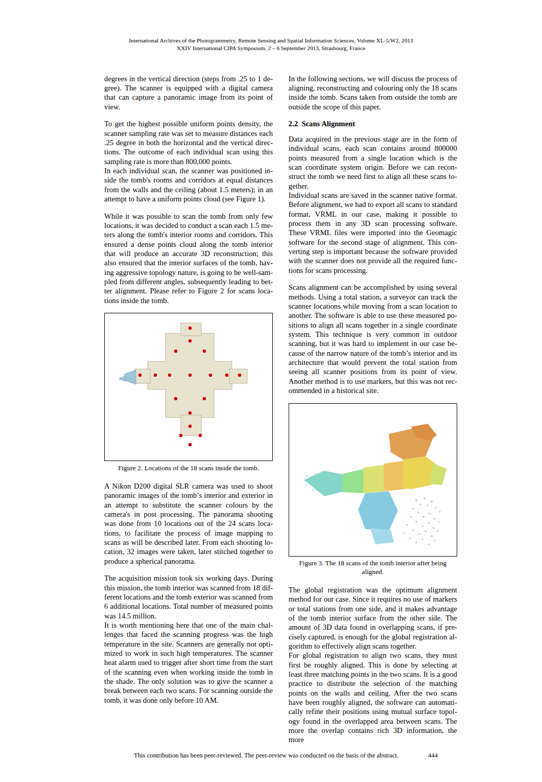International Archives of the Photogrammetry, Remote Sensing and Spatial Information Sciences, Volume XL-5/W2, 2013
XXIV International CIPA Symposium, 2 – 6 September 2013, Strasbourg, France
degrees in the vertical direction (steps from .25 to 1 degree). The scanner is equipped with a digital camera that can capture a panoramic image from its point of view.
To get the highest possible uniform points density, the scanner sampling rate was set to measure distances each .25 degree in both the horizontal and the vertical directions. The outcome of each individual scan using this sampling rate is more than 800,000 points.
In each individual scan, the scanner was positioned inside the tomb's rooms and corridors at equal distances from the walls and the ceiling (about 1.5 meters); in an attempt to have a uniform points cloud (see Figure 1).
While it was possible to scan the tomb from only few locations, it was decided to conduct a scan each 1.5 meters along the tomb's interior rooms and corridors. This ensured a dense points cloud along the tomb interior that will produce an accurate 3D reconstruction; this also ensured that the interior surfaces of the tomb, having aggressive topology nature, is going to be well-sampled from different angles, subsequently leading to better alignment. Please refer to Figure 2 for scans locations inside the tomb.
Figure 2. Locations of the 18 scans inside the tomb.
A Nikon D200 digital SLR camera was used to shoot panoramic images of the tomb’s interior and exterior in an attempt to substitute the scanner colours by the camera's in post processing. The panorama shooting was done from 10 locations out of the 24 scans locations, to facilitate the process of image mapping to scans as will be described later. From each shooting location, 32 images were taken, later stitched together to produce a spherical panorama.
The acquisition mission took six working days. During this mission, the tomb interior was scanned from 18 different locations and the tomb exterior was scanned from 6 additional locations. Total number of measured points was 14.5 million.
It is worth mentioning here that one of the main challenges that faced the scanning progress was the high temperature in the site. Scanners are generally not optimized to work in such high temperatures. The scanner heat alarm used to trigger after short time from the start of the scanning even when working inside the tomb in the shade. The only solution was to give the scanner a break between each two scans. For scanning outside the tomb, it was done only before 10 AM.
In the following sections, we will discuss the process of aligning, reconstructing and colouring only the 18 scans inside the tomb. Scans taken from outside the tomb are outside the scope of this paper.
2.2 Scans Alignment
Data acquired in the previous stage are in the form of individual scans, each scan contains around 800000 points measured from a single location which is the scan coordinate system origin. Before we can reconstruct the tomb we need first to align all these scans together.
Individual scans are saved in the scanner native format. Before alignment, we had to export all scans to standard format, VRML in our case, making it possible to process them in any 3D scan processing software. These VRML files were imported into the Geomagic software for the second stage of alignment. This converting step is important because the software provided with the scanner does not provide all the required functions for scans processing.
Scans alignment can be accomplished by using several methods. Using a total station, a surveyor can track the scanner locations while moving from a scan location to another. The software is able to use these measured positions to align all scans together in a single coordinate system. This technique is very common in outdoor scanning, but it was hard to implement in our case because of the narrow nature of the tomb’s interior and its architecture that would prevent the total station from seeing all scanner positions from its point of view. Another method is to use markers, but this was not recommended in a historical site.
Figure 3. The 18 scans of the tomb interior after being aligned.
The global registration was the optimum alignment method for our case. Since it requires no use of markers or total stations from one side, and it makes advantage of the tomb interior surface from the other side. The amount of 3D data found in overlapping scans, if precisely captured, is enough for the global registration algorithm to effectively align scans together.
For global registration to align two scans, they must first be roughly aligned. This is done by selecting at least three matching points in the two scans. It is a good practice to distribute the selection of the matching points on the walls and ceiling. After the two scans have been roughly aligned, the software can automatically refine their positions using mutual surface topology found in the overlapped area between scans. The more the overlap contains rich 3D information, the more
This contribution has been peer-reviewed. The peer-review was conducted on the basis of the abstract.444